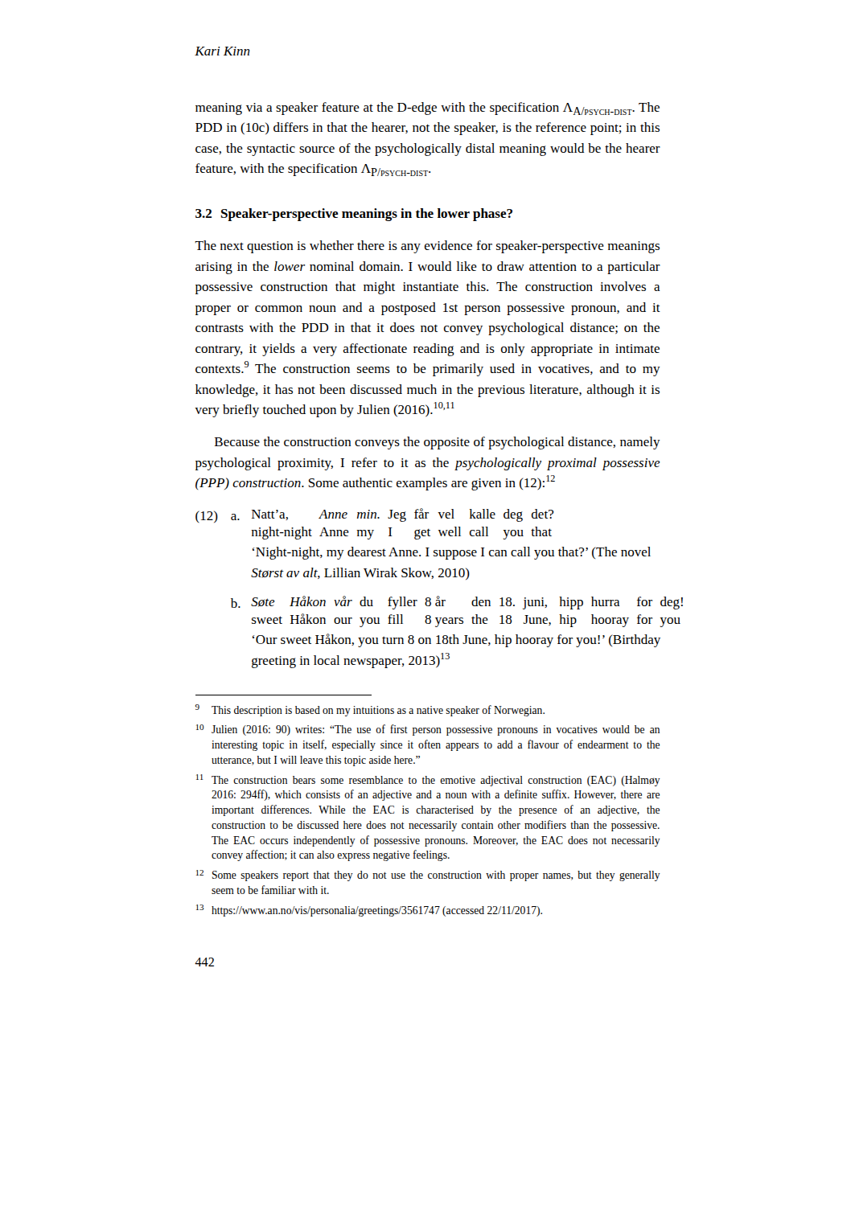Kari Kinn
meaning via a speaker feature at the D-edge with the specification ΛA/psych-dist. The PDD in (10c) differs in that the hearer, not the speaker, is the reference point; in this case, the syntactic source of the psychologically distal meaning would be the hearer feature, with the specification ΛP/psych-dist.
3.2 Speaker-perspective meanings in the lower phase?
The next question is whether there is any evidence for speaker-perspective meanings arising in the lower nominal domain. I would like to draw attention to a particular possessive construction that might instantiate this. The construction involves a proper or common noun and a postposed 1st person possessive pronoun, and it contrasts with the PDD in that it does not convey psychological distance; on the contrary, it yields a very affectionate reading and is only appropriate in intimate contexts.9 The construction seems to be primarily used in vocatives, and to my knowledge, it has not been discussed much in the previous literature, although it is very briefly touched upon by Julien (2016).10,11
Because the construction conveys the opposite of psychological distance, namely psychological proximity, I refer to it as the psychologically proximal possessive (PPP) construction. Some authentic examples are given in (12):12
(12)
a.
| Natt’a, | Anne | min. | Jeg | får | vel | kalle | deg | det? |
| night-night | Anne | my | I | get | well | call | you | that |
‘Night-night, my dearest Anne. I suppose I can call you that?’ (The novel Størst av alt, Lillian Wirak Skow, 2010)
b.
| Søte | Håkon | vår | du | fyller | 8 år | den | 18. | juni, | hipp | hurra | for | deg! |
| sweet | Håkon | our | you | fill | 8 years | the | 18 | June, | hip | hooray | for | you |
‘Our sweet Håkon, you turn 8 on 18th June, hip hooray for you!’ (Birthday greeting in local newspaper, 2013)13
This description is based on my intuitions as a native speaker of Norwegian.
Julien (2016: 90) writes: “The use of first person possessive pronouns in vocatives would be an interesting topic in itself, especially since it often appears to add a flavour of endearment to the utterance, but I will leave this topic aside here.”
The construction bears some resemblance to the emotive adjectival construction (EAC) (Halmøy 2016: 294ff), which consists of an adjective and a noun with a definite suffix. However, there are important differences. While the EAC is characterised by the presence of an adjective, the construction to be discussed here does not necessarily contain other modifiers than the possessive. The EAC occurs independently of possessive pronouns. Moreover, the EAC does not necessarily convey affection; it can also express negative feelings.
Some speakers report that they do not use the construction with proper names, but they generally seem to be familiar with it.
https://www.an.no/vis/personalia/greetings/3561747 (accessed 22/11/2017).
442